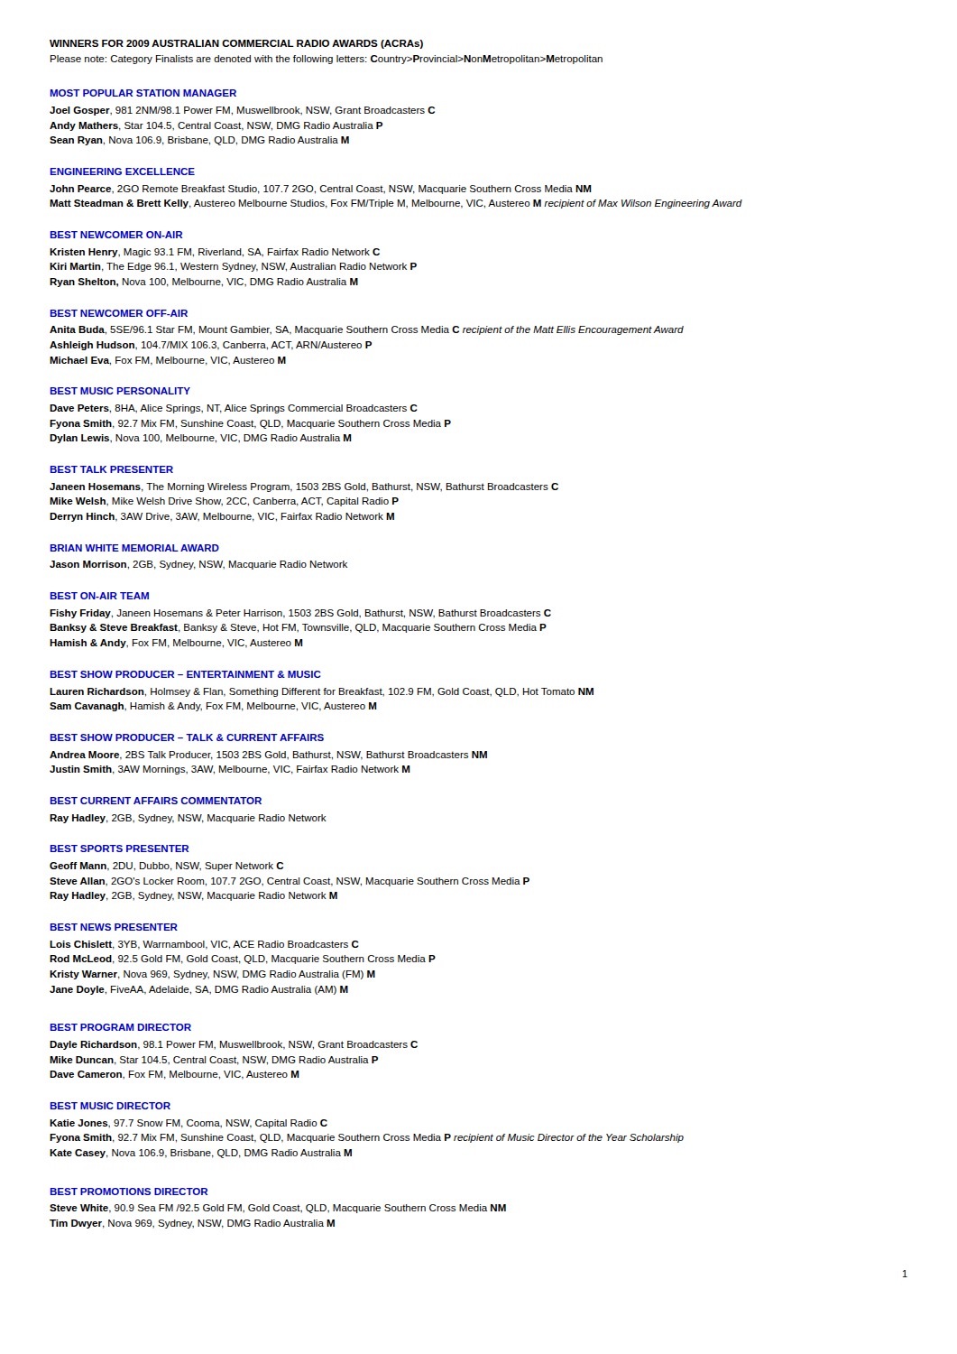WINNERS FOR 2009 AUSTRALIAN COMMERCIAL RADIO AWARDS (ACRAs)
Please note: Category Finalists are denoted with the following letters: Country>Provincial>NonMetropolitan>Metropolitan
MOST POPULAR STATION MANAGER
Joel Gosper, 981 2NM/98.1 Power FM, Muswellbrook, NSW, Grant Broadcasters C
Andy Mathers, Star 104.5, Central Coast, NSW, DMG Radio Australia P
Sean Ryan, Nova 106.9, Brisbane, QLD, DMG Radio Australia M
ENGINEERING EXCELLENCE
John Pearce, 2GO Remote Breakfast Studio, 107.7 2GO, Central Coast, NSW, Macquarie Southern Cross Media NM
Matt Steadman & Brett Kelly, Austereo Melbourne Studios, Fox FM/Triple M, Melbourne, VIC, Austereo M recipient of Max Wilson Engineering Award
BEST NEWCOMER ON-AIR
Kristen Henry, Magic 93.1 FM, Riverland, SA, Fairfax Radio Network C
Kiri Martin, The Edge 96.1, Western Sydney, NSW, Australian Radio Network P
Ryan Shelton, Nova 100, Melbourne, VIC, DMG Radio Australia M
BEST NEWCOMER OFF-AIR
Anita Buda, 5SE/96.1 Star FM, Mount Gambier, SA, Macquarie Southern Cross Media C recipient of the Matt Ellis Encouragement Award
Ashleigh Hudson, 104.7/MIX 106.3, Canberra, ACT, ARN/Austereo P
Michael Eva, Fox FM, Melbourne, VIC, Austereo M
BEST MUSIC PERSONALITY
Dave Peters, 8HA, Alice Springs, NT, Alice Springs Commercial Broadcasters C
Fyona Smith, 92.7 Mix FM, Sunshine Coast, QLD, Macquarie Southern Cross Media P
Dylan Lewis, Nova 100, Melbourne, VIC, DMG Radio Australia M
BEST TALK PRESENTER
Janeen Hosemans, The Morning Wireless Program, 1503 2BS Gold, Bathurst, NSW, Bathurst Broadcasters C
Mike Welsh, Mike Welsh Drive Show, 2CC, Canberra, ACT, Capital Radio P
Derryn Hinch, 3AW Drive, 3AW, Melbourne, VIC, Fairfax Radio Network M
BRIAN WHITE MEMORIAL AWARD
Jason Morrison, 2GB, Sydney, NSW, Macquarie Radio Network
BEST ON-AIR TEAM
Fishy Friday, Janeen Hosemans & Peter Harrison, 1503 2BS Gold, Bathurst, NSW, Bathurst Broadcasters C
Banksy & Steve Breakfast, Banksy & Steve, Hot FM, Townsville, QLD, Macquarie Southern Cross Media P
Hamish & Andy, Fox FM, Melbourne, VIC, Austereo M
BEST SHOW PRODUCER – ENTERTAINMENT & MUSIC
Lauren Richardson, Holmsey & Flan, Something Different for Breakfast, 102.9 FM, Gold Coast, QLD, Hot Tomato NM
Sam Cavanagh, Hamish & Andy, Fox FM, Melbourne, VIC, Austereo M
BEST SHOW PRODUCER – TALK & CURRENT AFFAIRS
Andrea Moore, 2BS Talk Producer, 1503 2BS Gold, Bathurst, NSW, Bathurst Broadcasters NM
Justin Smith, 3AW Mornings, 3AW, Melbourne, VIC, Fairfax Radio Network M
BEST CURRENT AFFAIRS COMMENTATOR
Ray Hadley, 2GB, Sydney, NSW, Macquarie Radio Network
BEST SPORTS PRESENTER
Geoff Mann, 2DU, Dubbo, NSW, Super Network C
Steve Allan, 2GO's Locker Room, 107.7 2GO, Central Coast, NSW, Macquarie Southern Cross Media P
Ray Hadley, 2GB, Sydney, NSW, Macquarie Radio Network M
BEST NEWS PRESENTER
Lois Chislett, 3YB, Warrnambool, VIC, ACE Radio Broadcasters C
Rod McLeod, 92.5 Gold FM, Gold Coast, QLD, Macquarie Southern Cross Media P
Kristy Warner, Nova 969, Sydney, NSW, DMG Radio Australia (FM) M
Jane Doyle, FiveAA, Adelaide, SA, DMG Radio Australia (AM) M
BEST PROGRAM DIRECTOR
Dayle Richardson, 98.1 Power FM, Muswellbrook, NSW, Grant Broadcasters C
Mike Duncan, Star 104.5, Central Coast, NSW, DMG Radio Australia P
Dave Cameron, Fox FM, Melbourne, VIC, Austereo M
BEST MUSIC DIRECTOR
Katie Jones, 97.7 Snow FM, Cooma, NSW, Capital Radio C
Fyona Smith, 92.7 Mix FM, Sunshine Coast, QLD, Macquarie Southern Cross Media P recipient of Music Director of the Year Scholarship
Kate Casey, Nova 106.9, Brisbane, QLD, DMG Radio Australia M
BEST PROMOTIONS DIRECTOR
Steve White, 90.9 Sea FM /92.5 Gold FM, Gold Coast, QLD, Macquarie Southern Cross Media NM
Tim Dwyer, Nova 969, Sydney, NSW, DMG Radio Australia M
1